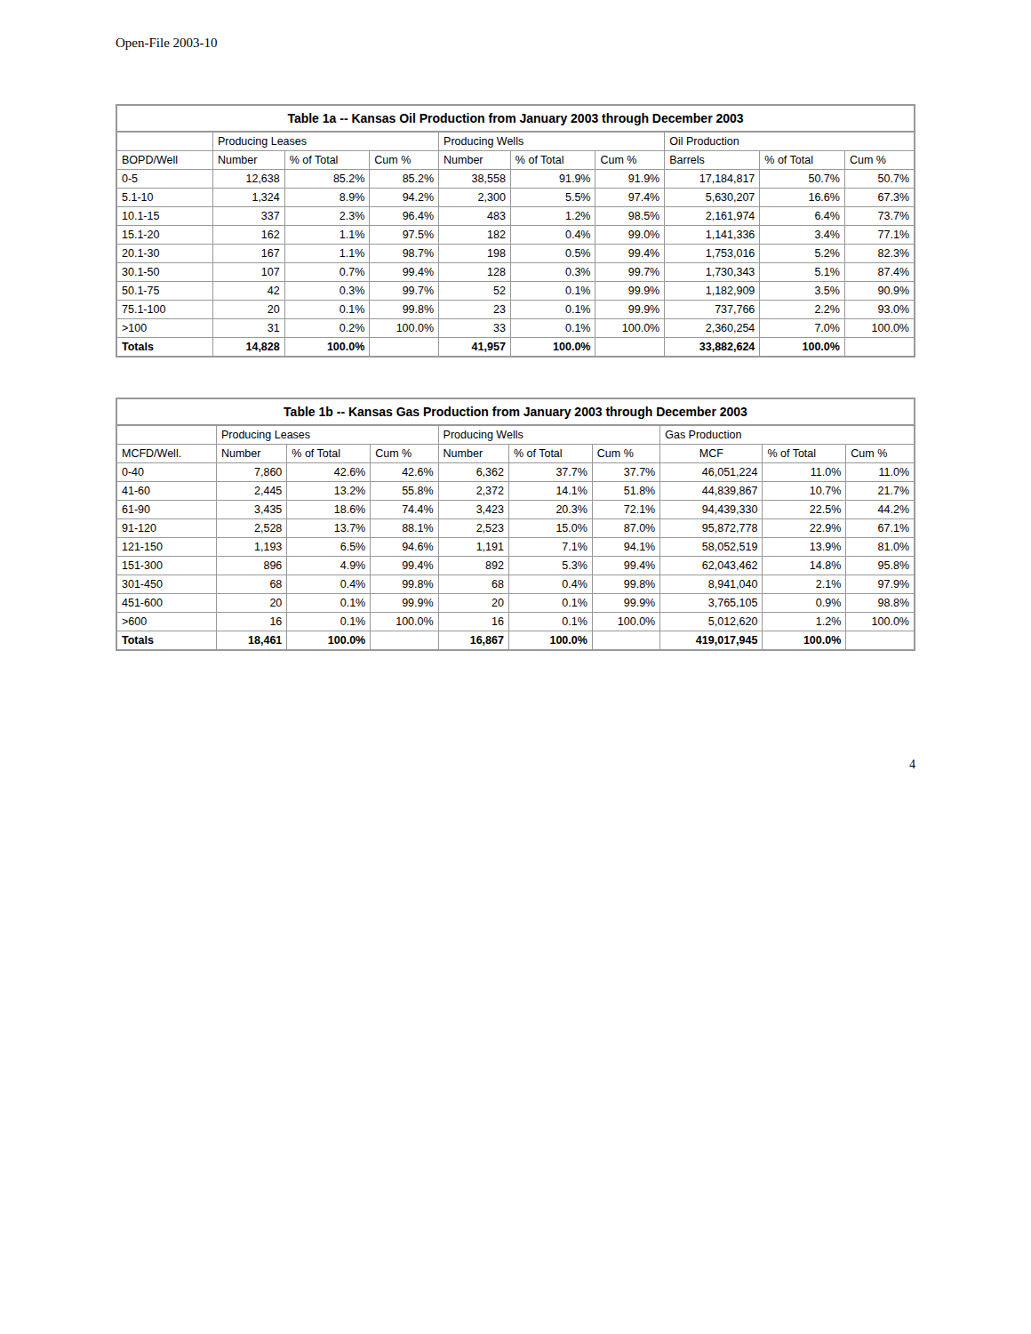Open-File 2003-10
Table 1a -- Kansas Oil Production from January 2003 through December 2003
| | Producing Leases | Producing Wells | Oil Production |
| --- | --- | --- | --- |
| BOPD/Well | Number | % of Total | Cum % | Number | % of Total | Cum % | Barrels | % of Total | Cum % |
| 0-5 | 12,638 | 85.2% | 85.2% | 38,558 | 91.9% | 91.9% | 17,184,817 | 50.7% | 50.7% |
| 5.1-10 | 1,324 | 8.9% | 94.2% | 2,300 | 5.5% | 97.4% | 5,630,207 | 16.6% | 67.3% |
| 10.1-15 | 337 | 2.3% | 96.4% | 483 | 1.2% | 98.5% | 2,161,974 | 6.4% | 73.7% |
| 15.1-20 | 162 | 1.1% | 97.5% | 182 | 0.4% | 99.0% | 1,141,336 | 3.4% | 77.1% |
| 20.1-30 | 167 | 1.1% | 98.7% | 198 | 0.5% | 99.4% | 1,753,016 | 5.2% | 82.3% |
| 30.1-50 | 107 | 0.7% | 99.4% | 128 | 0.3% | 99.7% | 1,730,343 | 5.1% | 87.4% |
| 50.1-75 | 42 | 0.3% | 99.7% | 52 | 0.1% | 99.9% | 1,182,909 | 3.5% | 90.9% |
| 75.1-100 | 20 | 0.1% | 99.8% | 23 | 0.1% | 99.9% | 737,766 | 2.2% | 93.0% |
| >100 | 31 | 0.2% | 100.0% | 33 | 0.1% | 100.0% | 2,360,254 | 7.0% | 100.0% |
| Totals | 14,828 | 100.0% | | 41,957 | 100.0% | | 33,882,624 | 100.0% | |
Table 1b -- Kansas Gas Production from January 2003 through December 2003
| | Producing Leases | Producing Wells | Gas Production |
| --- | --- | --- | --- |
| MCFD/Well. | Number | % of Total | Cum % | Number | % of Total | Cum % | MCF | % of Total | Cum % |
| 0-40 | 7,860 | 42.6% | 42.6% | 6,362 | 37.7% | 37.7% | 46,051,224 | 11.0% | 11.0% |
| 41-60 | 2,445 | 13.2% | 55.8% | 2,372 | 14.1% | 51.8% | 44,839,867 | 10.7% | 21.7% |
| 61-90 | 3,435 | 18.6% | 74.4% | 3,423 | 20.3% | 72.1% | 94,439,330 | 22.5% | 44.2% |
| 91-120 | 2,528 | 13.7% | 88.1% | 2,523 | 15.0% | 87.0% | 95,872,778 | 22.9% | 67.1% |
| 121-150 | 1,193 | 6.5% | 94.6% | 1,191 | 7.1% | 94.1% | 58,052,519 | 13.9% | 81.0% |
| 151-300 | 896 | 4.9% | 99.4% | 892 | 5.3% | 99.4% | 62,043,462 | 14.8% | 95.8% |
| 301-450 | 68 | 0.4% | 99.8% | 68 | 0.4% | 99.8% | 8,941,040 | 2.1% | 97.9% |
| 451-600 | 20 | 0.1% | 99.9% | 20 | 0.1% | 99.9% | 3,765,105 | 0.9% | 98.8% |
| >600 | 16 | 0.1% | 100.0% | 16 | 0.1% | 100.0% | 5,012,620 | 1.2% | 100.0% |
| Totals | 18,461 | 100.0% | | 16,867 | 100.0% | | 419,017,945 | 100.0% | |
4